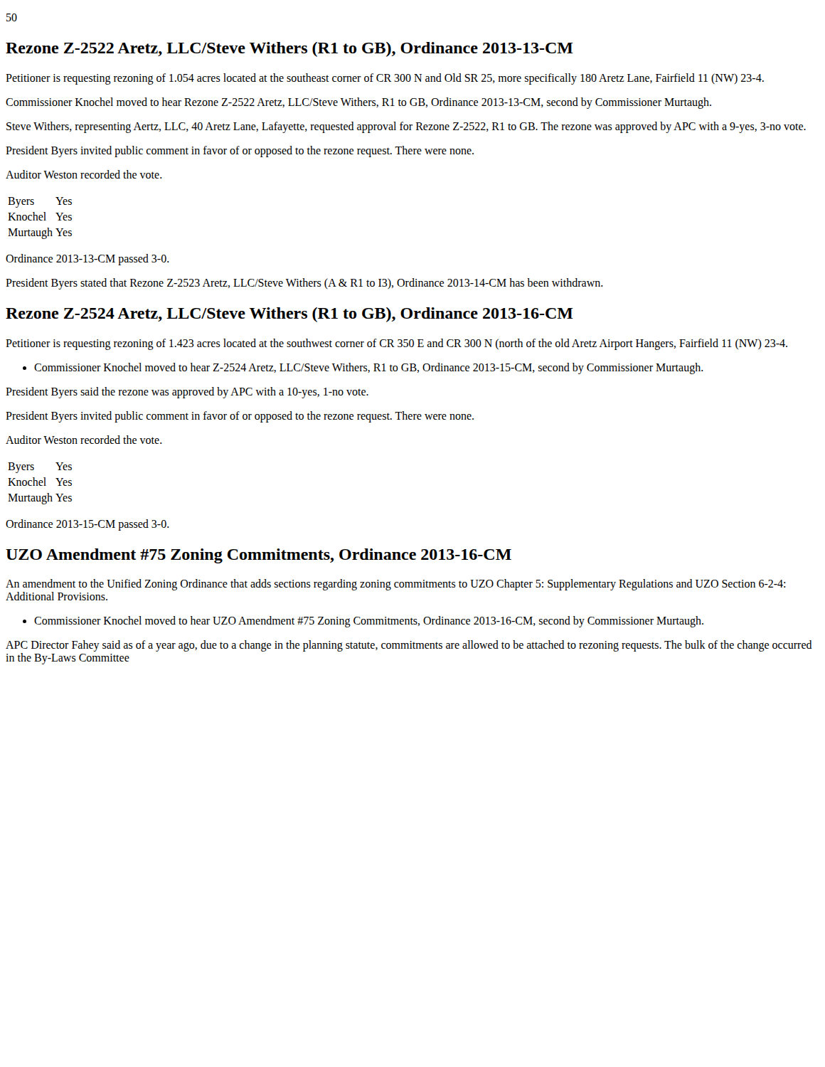50
Rezone Z-2522 Aretz, LLC/Steve Withers (R1 to GB), Ordinance 2013-13-CM
Petitioner is requesting rezoning of 1.054 acres located at the southeast corner of CR 300 N and Old SR 25, more specifically 180 Aretz Lane, Fairfield 11 (NW) 23-4.
Commissioner Knochel moved to hear Rezone Z-2522 Aretz, LLC/Steve Withers, R1 to GB, Ordinance 2013-13-CM, second by Commissioner Murtaugh.
Steve Withers, representing Aertz, LLC, 40 Aretz Lane, Lafayette, requested approval for Rezone Z-2522, R1 to GB. The rezone was approved by APC with a 9-yes, 3-no vote.
President Byers invited public comment in favor of or opposed to the rezone request. There were none.
Auditor Weston recorded the vote.
| Byers | Yes |
| Knochel | Yes |
| Murtaugh | Yes |
Ordinance 2013-13-CM passed 3-0.
President Byers stated that Rezone Z-2523 Aretz, LLC/Steve Withers (A & R1 to I3), Ordinance 2013-14-CM has been withdrawn.
Rezone Z-2524 Aretz, LLC/Steve Withers (R1 to GB), Ordinance 2013-16-CM
Petitioner is requesting rezoning of 1.423 acres located at the southwest corner of CR 350 E and CR 300 N (north of the old Aretz Airport Hangers, Fairfield 11 (NW) 23-4.
Commissioner Knochel moved to hear Z-2524 Aretz, LLC/Steve Withers, R1 to GB, Ordinance 2013-15-CM, second by Commissioner Murtaugh.
President Byers said the rezone was approved by APC with a 10-yes, 1-no vote.
President Byers invited public comment in favor of or opposed to the rezone request. There were none.
Auditor Weston recorded the vote.
| Byers | Yes |
| Knochel | Yes |
| Murtaugh | Yes |
Ordinance 2013-15-CM passed 3-0.
UZO Amendment #75 Zoning Commitments, Ordinance 2013-16-CM
An amendment to the Unified Zoning Ordinance that adds sections regarding zoning commitments to UZO Chapter 5: Supplementary Regulations and UZO Section 6-2-4: Additional Provisions.
Commissioner Knochel moved to hear UZO Amendment #75 Zoning Commitments, Ordinance 2013-16-CM, second by Commissioner Murtaugh.
APC Director Fahey said as of a year ago, due to a change in the planning statute, commitments are allowed to be attached to rezoning requests. The bulk of the change occurred in the By-Laws Committee